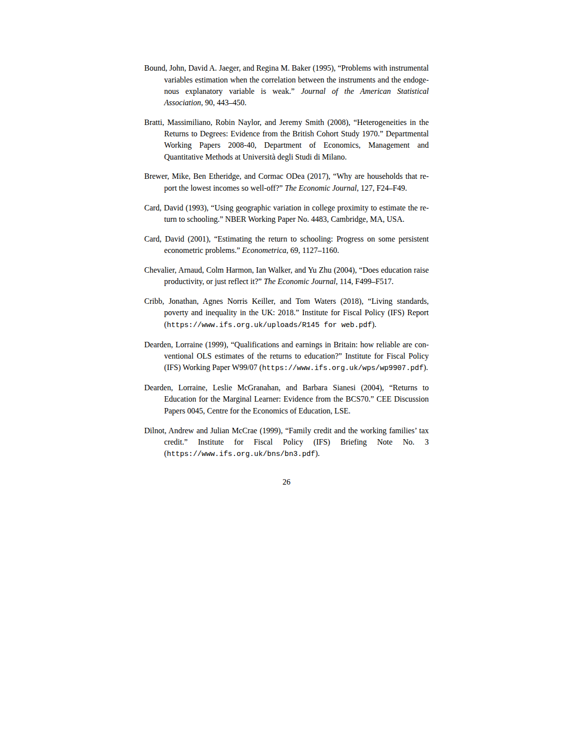Bound, John, David A. Jaeger, and Regina M. Baker (1995), “Problems with instrumental variables estimation when the correlation between the instruments and the endogenous explanatory variable is weak.” Journal of the American Statistical Association, 90, 443–450.
Bratti, Massimiliano, Robin Naylor, and Jeremy Smith (2008), “Heterogeneities in the Returns to Degrees: Evidence from the British Cohort Study 1970.” Departmental Working Papers 2008-40, Department of Economics, Management and Quantitative Methods at Università degli Studi di Milano.
Brewer, Mike, Ben Etheridge, and Cormac ODea (2017), “Why are households that report the lowest incomes so well-off?” The Economic Journal, 127, F24–F49.
Card, David (1993), “Using geographic variation in college proximity to estimate the return to schooling.” NBER Working Paper No. 4483, Cambridge, MA, USA.
Card, David (2001), “Estimating the return to schooling: Progress on some persistent econometric problems.” Econometrica, 69, 1127–1160.
Chevalier, Arnaud, Colm Harmon, Ian Walker, and Yu Zhu (2004), “Does education raise productivity, or just reflect it?” The Economic Journal, 114, F499–F517.
Cribb, Jonathan, Agnes Norris Keiller, and Tom Waters (2018), “Living standards, poverty and inequality in the UK: 2018.” Institute for Fiscal Policy (IFS) Report (https://www.ifs.org.uk/uploads/R145 for web.pdf).
Dearden, Lorraine (1999), “Qualifications and earnings in Britain: how reliable are conventional OLS estimates of the returns to education?” Institute for Fiscal Policy (IFS) Working Paper W99/07 (https://www.ifs.org.uk/wps/wp9907.pdf).
Dearden, Lorraine, Leslie McGranahan, and Barbara Sianesi (2004), “Returns to Education for the Marginal Learner: Evidence from the BCS70.” CEE Discussion Papers 0045, Centre for the Economics of Education, LSE.
Dilnot, Andrew and Julian McCrae (1999), “Family credit and the working families’ tax credit.” Institute for Fiscal Policy (IFS) Briefing Note No. 3 (https://www.ifs.org.uk/bns/bn3.pdf).
26